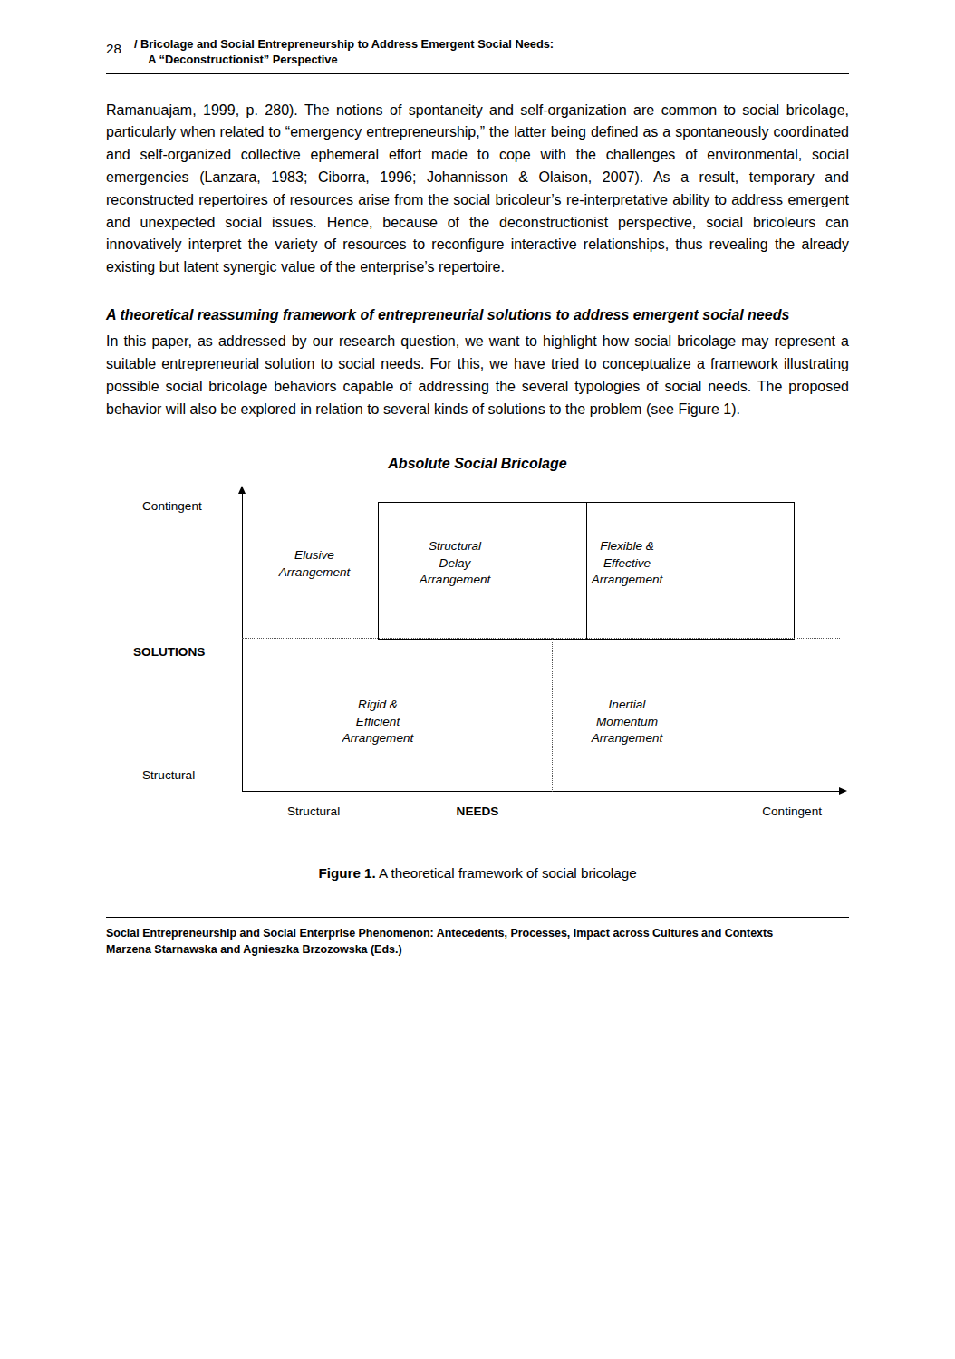28
/ Bricolage and Social Entrepreneurship to Address Emergent Social Needs: A “Deconstructionist” Perspective
Ramanuajam, 1999, p. 280). The notions of spontaneity and self-organization are common to social bricolage, particularly when related to “emergency entrepreneurship,” the latter being defined as a spontaneously coordinated and self-organized collective ephemeral effort made to cope with the challenges of environmental, social emergencies (Lanzara, 1983; Ciborra, 1996; Johannisson & Olaison, 2007). As a result, temporary and reconstructed repertoires of resources arise from the social bricoleur’s re-interpretative ability to address emergent and unexpected social issues. Hence, because of the deconstructionist perspective, social bricoleurs can innovatively interpret the variety of resources to reconfigure interactive relationships, thus revealing the already existing but latent synergic value of the enterprise’s repertoire.
A theoretical reassuming framework of entrepreneurial solutions to address emergent social needs
In this paper, as addressed by our research question, we want to highlight how social bricolage may represent a suitable entrepreneurial solution to social needs. For this, we have tried to conceptualize a framework illustrating possible social bricolage behaviors capable of addressing the several typologies of social needs. The proposed behavior will also be explored in relation to several kinds of solutions to the problem (see Figure 1).
Absolute Social Bricolage
Elusive
Arrangement
Structural
Delay
Arrangement
Flexible &
Effective
Arrangement
Rigid &
Efficient
Arrangement
Inertial
Momentum
Arrangement
Contingent
Structural
SOLUTIONS
Structural
NEEDS
Contingent
Figure 1. A theoretical framework of social bricolage
Social Entrepreneurship and Social Enterprise Phenomenon: Antecedents, Processes, Impact across Cultures and Contexts
Marzena Starnawska and Agnieszka Brzozowska (Eds.)